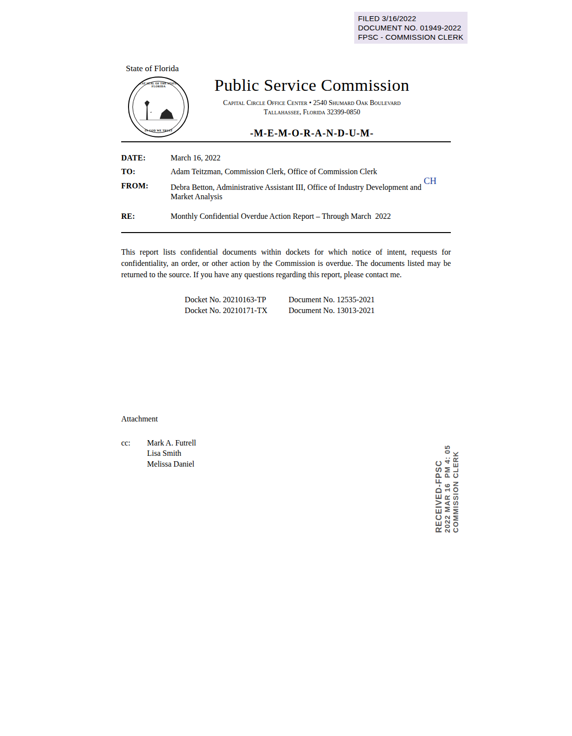FILED 3/16/2022
DOCUMENT NO. 01949-2022
FPSC - COMMISSION CLERK
State of Florida
GREAT SEAL OF THE STATE OF FLORIDA
IN GOD WE TRUST
Public Service Commission
Capital Circle Office Center • 2540 Shumard Oak Boulevard
Tallahassee, Florida 32399-0850
-M-E-M-O-R-A-N-D-U-M-
| DATE: | March 16, 2022 |
| TO: | Adam Teitzman, Commission Clerk, Office of Commission Clerk |
| FROM: | Debra Betton, Administrative Assistant III, Office of Industry Development and CH Market Analysis |
| RE: | Monthly Confidential Overdue Action Report – Through March 2022 |
This report lists confidential documents within dockets for which notice of intent, requests for confidentiality, an order, or other action by the Commission is overdue. The documents listed may be returned to the source. If you have any questions regarding this report, please contact me.
| Docket No. 20210163-TP | Document No. 12535-2021 |
| Docket No. 20210171-TX | Document No. 13013-2021 |
RECEIVED-FPSC 2022 MAR 16 PM 4: 05 COMMISSION CLERK
Attachment
cc: Mark A. Futrell
Lisa Smith
Melissa Daniel